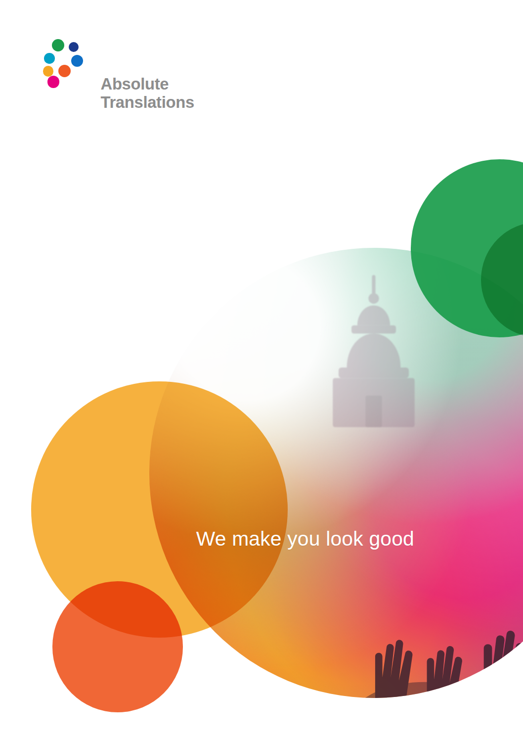Absolute
Translations
We make you look good